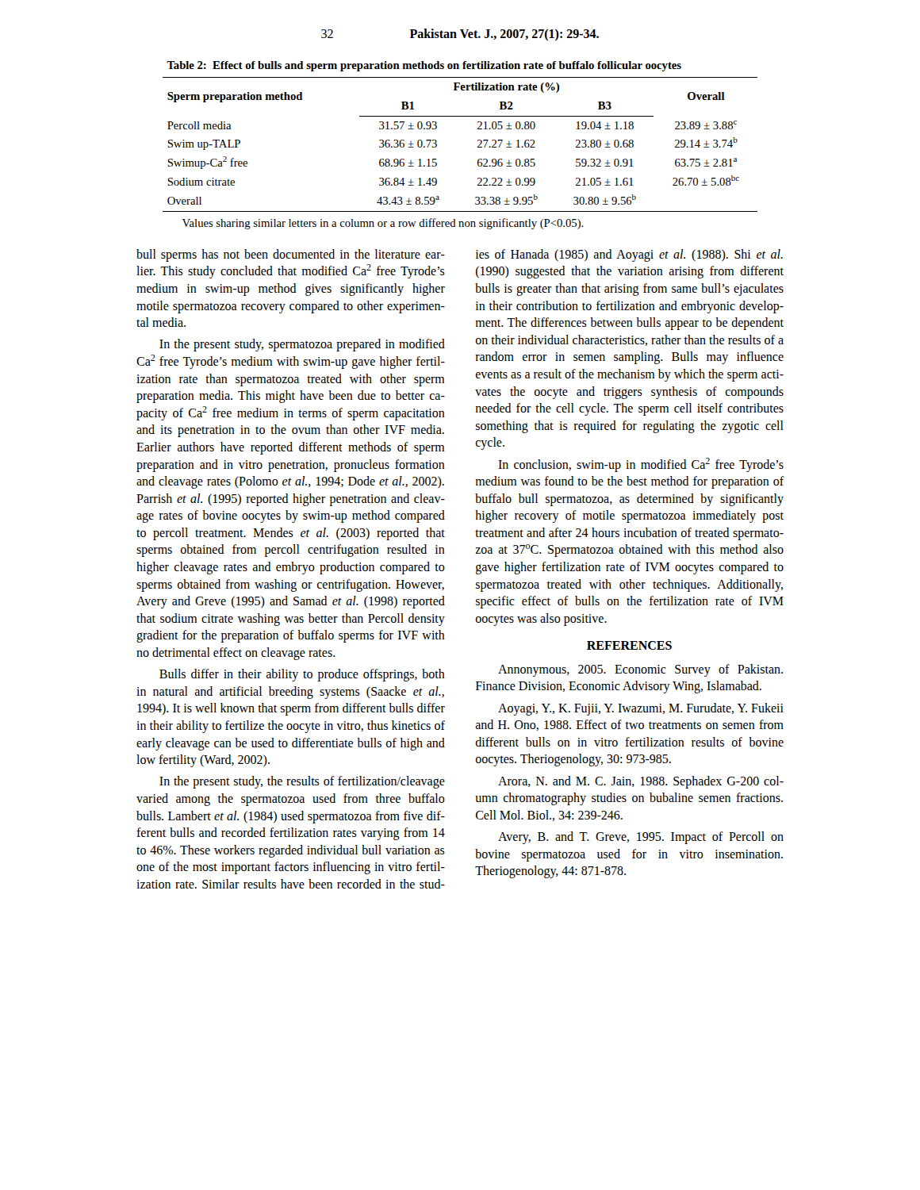32 Pakistan Vet. J., 2007, 27(1): 29-34.
Table 2: Effect of bulls and sperm preparation methods on fertilization rate of buffalo follicular oocytes
| Sperm preparation method | Fertilization rate (%) | Overall |
| --- | --- | --- |
| B1 | B2 | B3 |
| Percoll media | 31.57 ± 0.93 | 21.05 ± 0.80 | 19.04 ± 1.18 | 23.89 ± 3.88 c |
| Swim up-TALP | 36.36 ± 0.73 | 27.27 ± 1.62 | 23.80 ± 0.68 | 29.14 ± 3.74 b |
| Swimup-Ca 2 free | 68.96 ± 1.15 | 62.96 ± 0.85 | 59.32 ± 0.91 | 63.75 ± 2.81 a |
| Sodium citrate | 36.84 ± 1.49 | 22.22 ± 0.99 | 21.05 ± 1.61 | 26.70 ± 5.08 bc |
| Overall | 43.43 ± 8.59 a | 33.38 ± 9.95 b | 30.80 ± 9.56 b | |
Values sharing similar letters in a column or a row differed non significantly (P<0.05).
bull sperms has not been documented in the literature earlier. This study concluded that modified Ca2 free Tyrode’s medium in swim-up method gives significantly higher motile spermatozoa recovery compared to other experimental media.
In the present study, spermatozoa prepared in modified Ca2 free Tyrode’s medium with swim-up gave higher fertilization rate than spermatozoa treated with other sperm preparation media. This might have been due to better capacity of Ca2 free medium in terms of sperm capacitation and its penetration in to the ovum than other IVF media. Earlier authors have reported different methods of sperm preparation and in vitro penetration, pronucleus formation and cleavage rates (Polomo et al., 1994; Dode et al., 2002). Parrish et al. (1995) reported higher penetration and cleavage rates of bovine oocytes by swim-up method compared to percoll treatment. Mendes et al. (2003) reported that sperms obtained from percoll centrifugation resulted in higher cleavage rates and embryo production compared to sperms obtained from washing or centrifugation. However, Avery and Greve (1995) and Samad et al. (1998) reported that sodium citrate washing was better than Percoll density gradient for the preparation of buffalo sperms for IVF with no detrimental effect on cleavage rates.
Bulls differ in their ability to produce offsprings, both in natural and artificial breeding systems (Saacke et al., 1994). It is well known that sperm from different bulls differ in their ability to fertilize the oocyte in vitro, thus kinetics of early cleavage can be used to differentiate bulls of high and low fertility (Ward, 2002).
In the present study, the results of fertilization/cleavage varied among the spermatozoa used from three buffalo bulls. Lambert et al. (1984) used spermatozoa from five different bulls and recorded fertilization rates varying from 14 to 46%. These workers regarded individual bull variation as one of the most important factors influencing in vitro fertilization rate. Similar results have been recorded in the studies of Hanada (1985) and Aoyagi et al. (1988). Shi et al. (1990) suggested that the variation arising from different bulls is greater than that arising from same bull’s ejaculates in their contribution to fertilization and embryonic development. The differences between bulls appear to be dependent on their individual characteristics, rather than the results of a random error in semen sampling. Bulls may influence events as a result of the mechanism by which the sperm activates the oocyte and triggers synthesis of compounds needed for the cell cycle. The sperm cell itself contributes something that is required for regulating the zygotic cell cycle.
In conclusion, swim-up in modified Ca2 free Tyrode’s medium was found to be the best method for preparation of buffalo bull spermatozoa, as determined by significantly higher recovery of motile spermatozoa immediately post treatment and after 24 hours incubation of treated spermatozoa at 37oC. Spermatozoa obtained with this method also gave higher fertilization rate of IVM oocytes compared to spermatozoa treated with other techniques. Additionally, specific effect of bulls on the fertilization rate of IVM oocytes was also positive.
REFERENCES
Annonymous, 2005. Economic Survey of Pakistan. Finance Division, Economic Advisory Wing, Islamabad.
Aoyagi, Y., K. Fujii, Y. Iwazumi, M. Furudate, Y. Fukeii and H. Ono, 1988. Effect of two treatments on semen from different bulls on in vitro fertilization results of bovine oocytes. Theriogenology, 30: 973-985.
Arora, N. and M. C. Jain, 1988. Sephadex G-200 column chromatography studies on bubaline semen fractions. Cell Mol. Biol., 34: 239-246.
Avery, B. and T. Greve, 1995. Impact of Percoll on bovine spermatozoa used for in vitro insemination. Theriogenology, 44: 871-878.